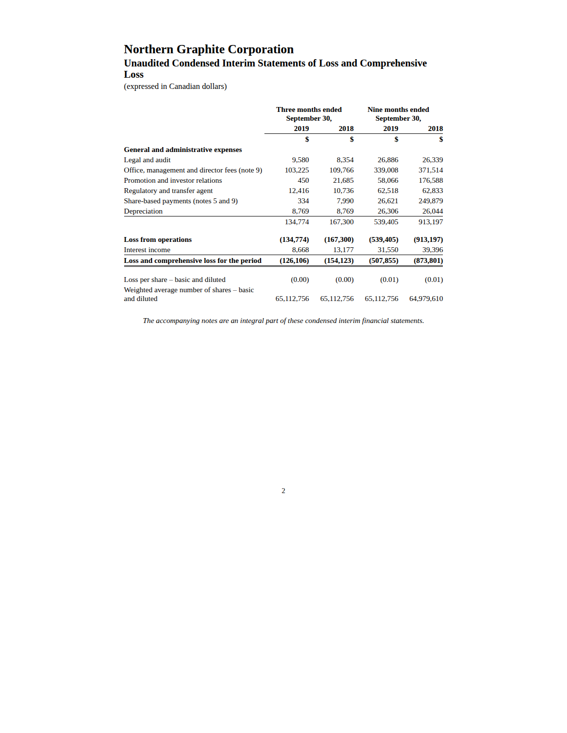Northern Graphite Corporation
Unaudited Condensed Interim Statements of Loss and Comprehensive Loss
(expressed in Canadian dollars)
| | Three months ended September 30, | Nine months ended September 30, |
| | 2019 | 2018 | 2019 | 2018 |
| | $ | $ | $ | $ |
| General and administrative expenses | | | | |
| Legal and audit | 9,580 | 8,354 | 26,886 | 26,339 |
| Office, management and director fees (note 9) | 103,225 | 109,766 | 339,008 | 371,514 |
| Promotion and investor relations | 450 | 21,685 | 58,066 | 176,588 |
| Regulatory and transfer agent | 12,416 | 10,736 | 62,518 | 62,833 |
| Share-based payments (notes 5 and 9) | 334 | 7,990 | 26,621 | 249,879 |
| Depreciation | 8,769 | 8,769 | 26,306 | 26,044 |
| | 134,774 | 167,300 | 539,405 | 913,197 |
| Loss from operations | (134,774) | (167,300) | (539,405) | (913,197) |
| Interest income | 8,668 | 13,177 | 31,550 | 39,396 |
| Loss and comprehensive loss for the period | (126,106) | (154,123) | (507,855) | (873,801) |
| Loss per share – basic and diluted | (0.00) | (0.00) | (0.01) | (0.01) |
| Weighted average number of shares – basic and diluted | 65,112,756 | 65,112,756 | 65,112,756 | 64,979,610 |
The accompanying notes are an integral part of these condensed interim financial statements.
2